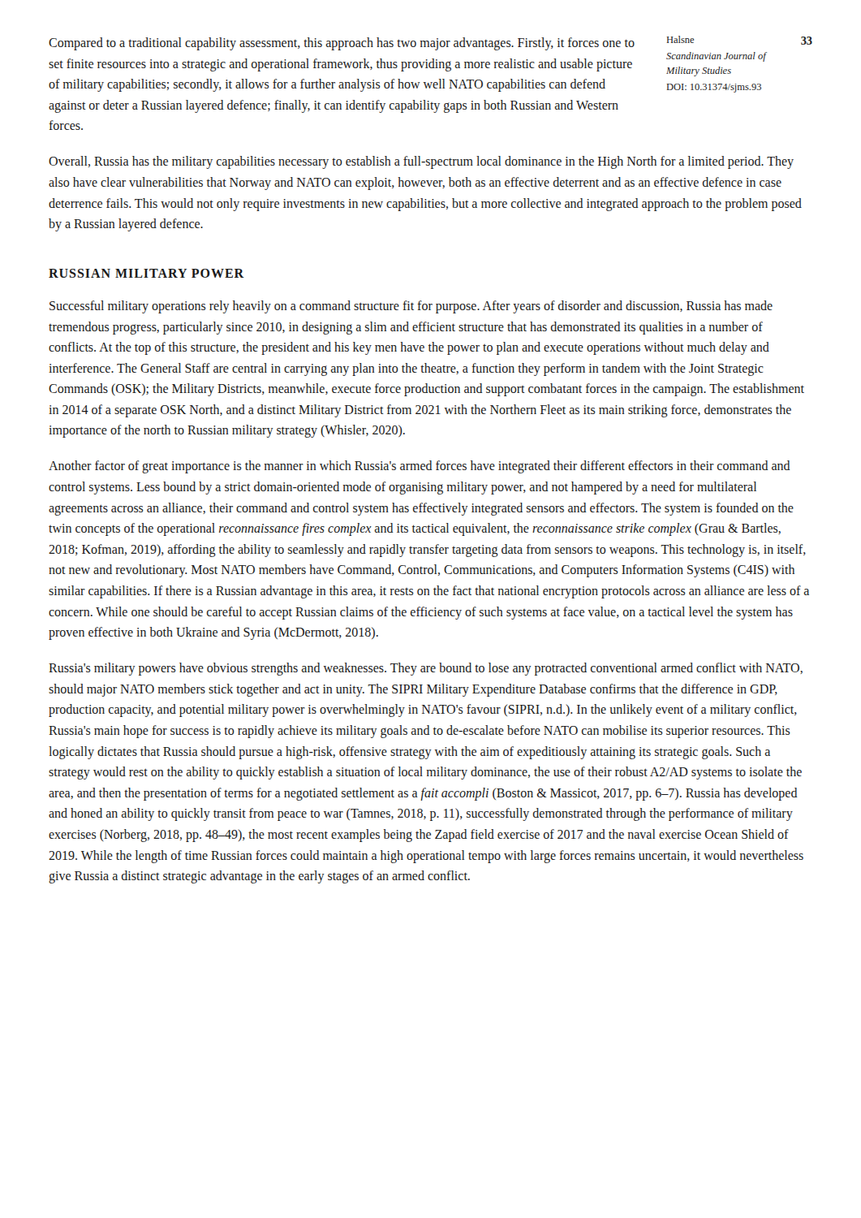33 Halsne Scandinavian Journal of Military Studies DOI: 10.31374/sjms.93
Compared to a traditional capability assessment, this approach has two major advantages. Firstly, it forces one to set finite resources into a strategic and operational framework, thus providing a more realistic and usable picture of military capabilities; secondly, it allows for a further analysis of how well NATO capabilities can defend against or deter a Russian layered defence; finally, it can identify capability gaps in both Russian and Western forces.
Overall, Russia has the military capabilities necessary to establish a full-spectrum local dominance in the High North for a limited period. They also have clear vulnerabilities that Norway and NATO can exploit, however, both as an effective deterrent and as an effective defence in case deterrence fails. This would not only require investments in new capabilities, but a more collective and integrated approach to the problem posed by a Russian layered defence.
Russian Military Power
Successful military operations rely heavily on a command structure fit for purpose. After years of disorder and discussion, Russia has made tremendous progress, particularly since 2010, in designing a slim and efficient structure that has demonstrated its qualities in a number of conflicts. At the top of this structure, the president and his key men have the power to plan and execute operations without much delay and interference. The General Staff are central in carrying any plan into the theatre, a function they perform in tandem with the Joint Strategic Commands (OSK); the Military Districts, meanwhile, execute force production and support combatant forces in the campaign. The establishment in 2014 of a separate OSK North, and a distinct Military District from 2021 with the Northern Fleet as its main striking force, demonstrates the importance of the north to Russian military strategy (Whisler, 2020).
Another factor of great importance is the manner in which Russia's armed forces have integrated their different effectors in their command and control systems. Less bound by a strict domain-oriented mode of organising military power, and not hampered by a need for multilateral agreements across an alliance, their command and control system has effectively integrated sensors and effectors. The system is founded on the twin concepts of the operational reconnaissance fires complex and its tactical equivalent, the reconnaissance strike complex (Grau & Bartles, 2018; Kofman, 2019), affording the ability to seamlessly and rapidly transfer targeting data from sensors to weapons. This technology is, in itself, not new and revolutionary. Most NATO members have Command, Control, Communications, and Computers Information Systems (C4IS) with similar capabilities. If there is a Russian advantage in this area, it rests on the fact that national encryption protocols across an alliance are less of a concern. While one should be careful to accept Russian claims of the efficiency of such systems at face value, on a tactical level the system has proven effective in both Ukraine and Syria (McDermott, 2018).
Russia's military powers have obvious strengths and weaknesses. They are bound to lose any protracted conventional armed conflict with NATO, should major NATO members stick together and act in unity. The SIPRI Military Expenditure Database confirms that the difference in GDP, production capacity, and potential military power is overwhelmingly in NATO's favour (SIPRI, n.d.). In the unlikely event of a military conflict, Russia's main hope for success is to rapidly achieve its military goals and to de-escalate before NATO can mobilise its superior resources. This logically dictates that Russia should pursue a high-risk, offensive strategy with the aim of expeditiously attaining its strategic goals. Such a strategy would rest on the ability to quickly establish a situation of local military dominance, the use of their robust A2/AD systems to isolate the area, and then the presentation of terms for a negotiated settlement as a fait accompli (Boston & Massicot, 2017, pp. 6–7). Russia has developed and honed an ability to quickly transit from peace to war (Tamnes, 2018, p. 11), successfully demonstrated through the performance of military exercises (Norberg, 2018, pp. 48–49), the most recent examples being the Zapad field exercise of 2017 and the naval exercise Ocean Shield of 2019. While the length of time Russian forces could maintain a high operational tempo with large forces remains uncertain, it would nevertheless give Russia a distinct strategic advantage in the early stages of an armed conflict.